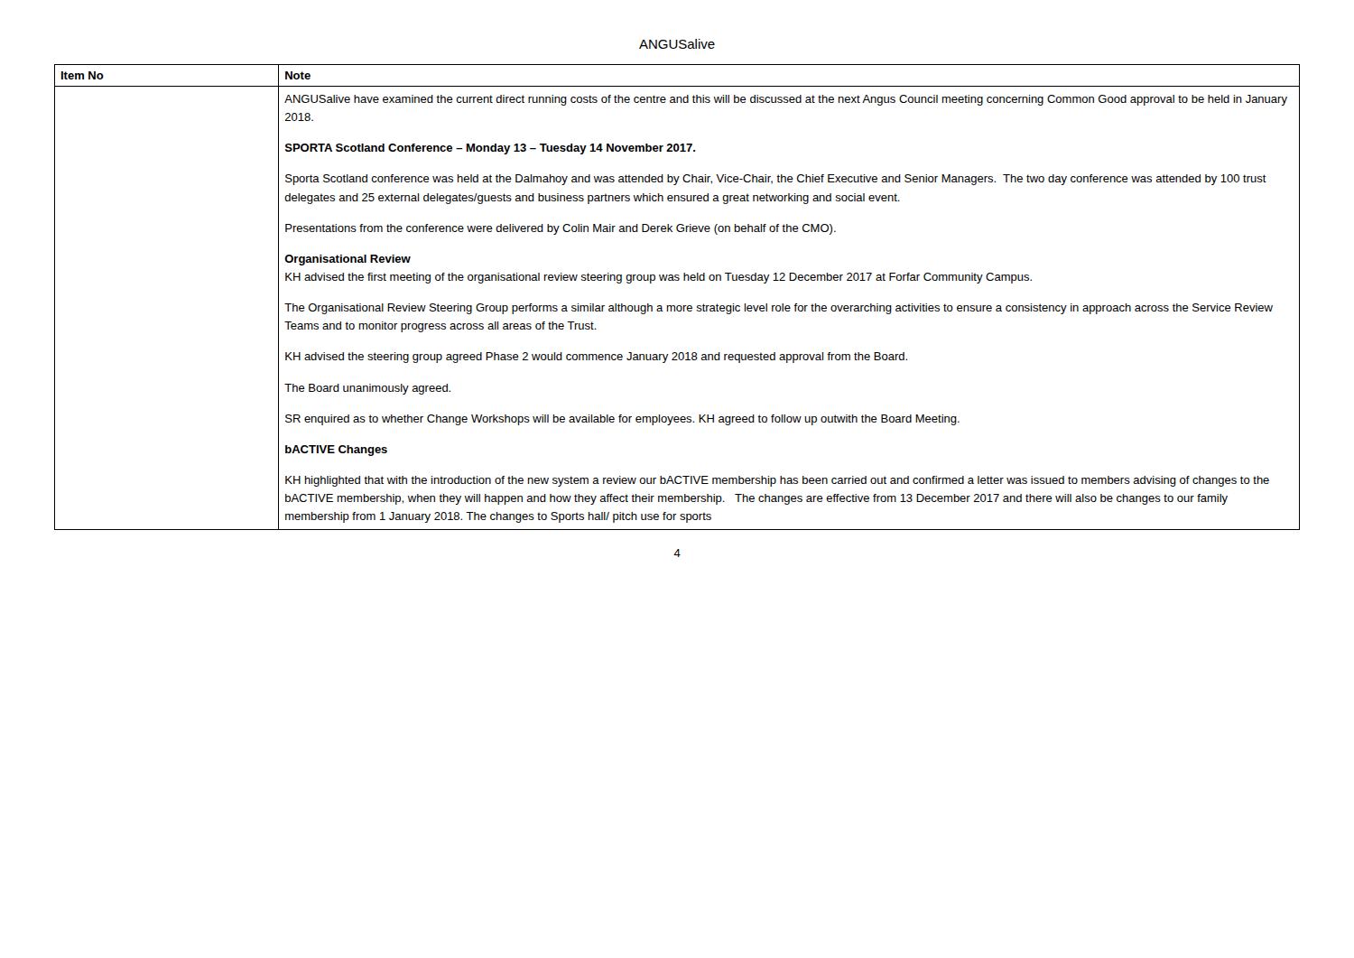ANGUSalive
| Item No | Note |
| --- | --- |
| | ANGUSalive have examined the current direct running costs of the centre and this will be discussed at the next Angus Council meeting concerning Common Good approval to be held in January 2018. SPORTA Scotland Conference – Monday 13 – Tuesday 14 November 2017. Sporta Scotland conference was held at the Dalmahoy and was attended by Chair, Vice-Chair, the Chief Executive and Senior Managers. The two day conference was attended by 100 trust delegates and 25 external delegates/guests and business partners which ensured a great networking and social event. Presentations from the conference were delivered by Colin Mair and Derek Grieve (on behalf of the CMO). Organisational Review KH advised the first meeting of the organisational review steering group was held on Tuesday 12 December 2017 at Forfar Community Campus. The Organisational Review Steering Group performs a similar although a more strategic level role for the overarching activities to ensure a consistency in approach across the Service Review Teams and to monitor progress across all areas of the Trust. KH advised the steering group agreed Phase 2 would commence January 2018 and requested approval from the Board. The Board unanimously agreed. SR enquired as to whether Change Workshops will be available for employees. KH agreed to follow up outwith the Board Meeting. bACTIVE Changes KH highlighted that with the introduction of the new system a review our bACTIVE membership has been carried out and confirmed a letter was issued to members advising of changes to the bACTIVE membership, when they will happen and how they affect their membership. The changes are effective from 13 December 2017 and there will also be changes to our family membership from 1 January 2018. The changes to Sports hall/ pitch use for sports |
4